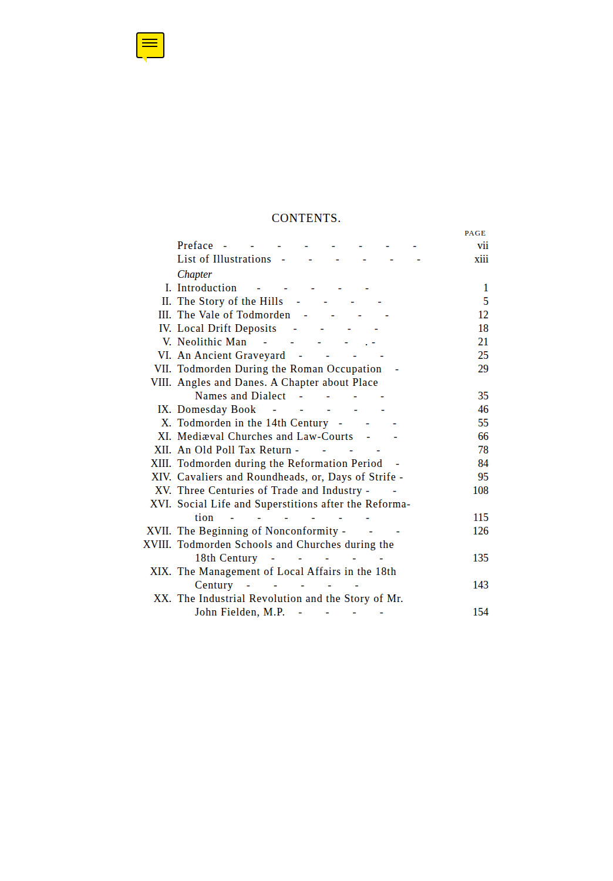CONTENTS.
PAGE
| | Preface - - - - - - - - | vii |
| | List of Illustrations - - - - - - | xiii |
| | Chapter | |
| I. | Introduction - - - - - | 1 |
| II. | The Story of the Hills - - - - | 5 |
| III. | The Vale of Todmorden - - - - | 12 |
| IV. | Local Drift Deposits - - - - | 18 |
| V. | Neolithic Man - - - - . - | 21 |
| VI. | An Ancient Graveyard - - - - | 25 |
| VII. | Todmorden During the Roman Occupation - | 29 |
| VIII. | Angles and Danes. A Chapter about Place | |
| | Names and Dialect - - - - | 35 |
| IX. | Domesday Book - - - - - | 46 |
| X. | Todmorden in the 14th Century - - - | 55 |
| XI. | Mediæval Churches and Law-Courts - - | 66 |
| XII. | An Old Poll Tax Return - - - - | 78 |
| XIII. | Todmorden during the Reformation Period - | 84 |
| XIV. | Cavaliers and Roundheads, or, Days of Strife - | 95 |
| XV. | Three Centuries of Trade and Industry - - | 108 |
| XVI. | Social Life and Superstitions after the Reforma- | |
| | tion - - - - - - | 115 |
| XVII. | The Beginning of Nonconformity - - - | 126 |
| XVIII. | Todmorden Schools and Churches during the | |
| | 18th Century - - - - - | 135 |
| XIX. | The Management of Local Affairs in the 18th | |
| | Century - - - - - | 143 |
| XX. | The Industrial Revolution and the Story of Mr. | |
| | John Fielden, M.P. - - - - | 154 |